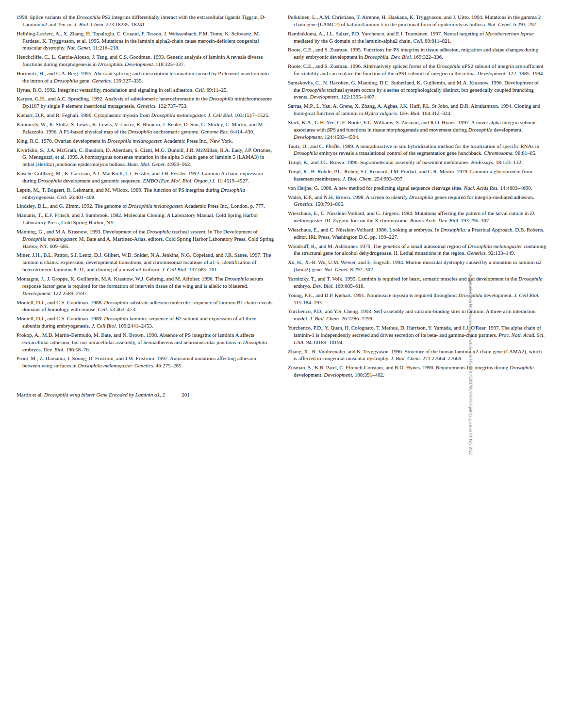Downloaded from http://rupress.org/jcb/article-pdf/145/1/191/1283766/9810008.pdf by guest on 01 July 2022
1998. Splice variants of the Drosophila PS2 integrins differentially interact with the extracellular ligands Tiggrin, D-Laminin α2 and Ten-m. J. Biol. Chem. 273:18235–18241.
Helbling-Leclerc, A., X. Zhang, H. Topaloglu, C. Cruaud, F. Tesson, J. Weissenbach, F.M. Tome, K. Schwartz, M. Fardeau, K. Tryggvason, et al. 1995. Mutations in the laminin alpha2-chain cause merosin-deficient congenital muscular dystrophy. Nat. Genet. 11:216–218.
Henchcliffe, C., L. Garcia-Alonso, J. Tang, and C.S. Goodman. 1993. Genetic analysis of laminin A reveals diverse functions during morphogenesis in Drosophila. Development. 118:325–337.
Horowitz, H., and C.A. Berg. 1995. Aberrant splicing and transcription termination caused by P element insertion into the intron of a Drosophila gene. Genetics. 139:327–335.
Hynes, R.O. 1992. Integrins: versatility, modulation and signaling in cell adhesion. Cell. 69:11–25.
Karpen, G.H., and A.C. Spradling. 1992. Analysis of subtelomeric heterochromatin in the Drosophila minichromosome Dp1187 by single P element insertional mutagenesis. Genetics. 132:737–753.
Kiehart, D.P., and R. Feghali. 1986. Cytoplasmic myosin from Drosophila melanogaster. J. Cell Biol. 103:1517–1525.
Kimmerly, W., K. Stultz, S. Lewis, K. Lewis, V. Lustre, R. Romero, J. Benke, D. Sun, G. Shirley, C. Martin, and M. Palazzolo. 1996. A P1-based physical map of the Drosophila euchromatic genome. Genome Res. 6:414–430.
King, R.C. 1970. Ovarian development in Drosophila melanogaster. Academic Press Inc., New York.
Kivirikko, S., J.A. McGrath, C. Baudoin, D. Aberdam, S. Ciatti, M.G. Dunnill, J.R. McMillan, R.A. Eady, J.P. Ortonne, G. Meneguzzi, et al. 1995. A homozygous nonsense mutation in the alpha 3 chain gene of laminin 5 (LAMA3) in lethal (Herlitz) junctional epidermolysis bullosa. Hum. Mol. Genet. 4:959–962.
Kusche-Gullberg, M., K. Garrison, A.J. MacKrell, L.I. Fessler, and J.H. Fessler. 1992. Laminin A chain: expression during Drosophila development and genomic sequence. EMBO (Eur. Mol. Biol. Organ.) J. 11:4519–4527.
Leptin, M., T. Bogaert, R. Lehmann, and M. Wilcox. 1989. The function of PS integrins during Drosophila embryogenesis. Cell. 56:401–408.
Lindsley, D.L., and G. Zimm. 1992. The genome of Drosophila melanogaster. Academic Press Inc., London. p. 777.
Maniatis, T., E.F. Fritsch, and J. Sambrook. 1982. Molecular Cloning: A Laboratory Manual. Cold Spring Harbor Laboratory Press, Cold Spring Harbor, NY.
Manning, G., and M.A. Krasnow. 1993. Development of the Drosophila tracheal system. In The Development of Drosophila melanogaster. M. Bate and A. Martinez-Arias, editors. Cold Spring Harbor Laboratory Press, Cold Spring Harbor, NY. 609–685.
Miner, J.H., B.L. Patton, S.I. Lentz, D.J. Gilbert, W.D. Snider, N.A. Jenkins, N.G. Copeland, and J.R. Sanes. 1997. The laminin α chains: expression, developmental transitions, and chromosomal locations of α1-5, identification of heterotrimeric laminins 8–11, and cloning of a novel α3 isoform. J. Cell Biol. 137:685–701.
Montagne, J., J. Groppe, K. Guillemin, M.A. Krasnow, W.J. Gehring, and M. Affolter. 1996. The Drosophila serum response factor gene is required for the formation of intervein tissue of the wing and is allelic to blistered. Development. 122:2589–2597.
Montell, D.J., and C.S. Goodman. 1988. Drosophila substrate adhesion molecule: sequence of laminin B1 chain reveals domains of homology with mouse. Cell. 53:463–473.
Montell, D.J., and C.S. Goodman. 1989. Drosophila laminin: sequence of B2 subunit and expression of all three subunits during embryogenesis. J. Cell Biol. 109:2441–2453.
Prokop, A., M.D. Martin-Bermudo, M. Bate, and N. Brown. 1998. Absence of PS integrins or laminin A affects extracellular adhesion, but not intracellular assembly, of hemiadherens and neuromuscular junctions in Drosophila embryos. Dev. Biol. 196:58–76.
Prout, M., Z. Damania, J. Soong, D. Fristrom, and J.W. Fristrom. 1997. Autosomal mutations affecting adhesion between wing surfaces in Drosophila melanogaster. Genetics. 46:275–285.
Pulkkinen, L., A.M. Christiano, T. Airenne, H. Haakana, K. Tryggvason, and J. Uitto. 1994. Mutations in the gamma 2 chain gene (LAMC2) of kalinin/laminin 5 in the junctional form of epidermolysis bullosa. Nat. Genet. 6:293–297.
Rambukkana, A., J.L. Salzer, P.D. Yurchenco, and E.I. Tuomanen. 1997. Neural targeting of Mycobacterium leprae mediated by the G domain of the laminin-alpha2 chain. Cell. 88:811–821.
Roote, C.E., and S. Zusman. 1995. Functions for PS integrins in tissue adhesion, migration and shape changes during early embryonic development in Drosophila. Dev. Biol. 169:322–336.
Roote, C.E., and S. Zusman. 1996. Alternatively spliced forms of the Drosophila αPS2 subunit of integrin are sufficient for viability and can replace the function of the αPS1 subunit of integrin in the retina. Development. 122: 1985–1994.
Samakovlis, C., N. Hacohen, G. Manning, D.C. Sutherland, K. Guillemin, and M.A. Krasnow. 1996. Development of the Drosophila tracheal system occurs by a series of morphologically distinct, but genetically coupled branching events. Development. 122:1395–1407.
Sarras, M.P., L. Yan, A. Grens, X. Zhang, A. Agbas, J.K. Huff, P.L. St John, and D.R. Abrahamson. 1994. Cloning and biological function of laminin in Hydra vulgaris. Dev. Biol. 164:312–324.
Stark, K.A., G.H. Yee, C.E. Roote, E.L. Williams, S. Zusman, and R.O. Hynes. 1997. A novel alpha integrin subunit associates with βPS and functions in tissue morphogenesis and movement during Drosophila development. Development. 124:4583–4594.
Tautz, D., and C. Pfeifle. 1989. A nonradioactive in situ hybridization method for the localization of specific RNAs in Drosophila embryos reveals a translational control of the segmentation gene hunchback. Chromosoma. 98:81–85.
Timpl, R., and J.C. Brown. 1996. Supramolecular assembly of basement membranes. BioEssays. 18:123–132.
Timpl, R., H. Rohde, P.G. Robey, S.I. Rennard, J.M. Foidart, and G.R. Martin. 1979. Laminin-a glycoprotein from basement membranes. J. Biol. Chem. 254:993–997.
von Heijne, G. 1986. A new method for predicting signal sequence cleavage sites. Nucl. Acids Res. 14:4683–4690.
Walsh, E.P., and N.H. Brown. 1998. A screen to identify Drosophila genes required for integrin-mediated adhesion. Genetics. 150:791–805.
Wieschaus, E., C. Nüsslein-Volhard, and G. Jürgens. 1984. Mutations affecting the pattern of the larval cuticle in D. melanogaster. III. Zygotic loci on the X chromosome. Roux's Arch. Dev. Biol. 193:296–307.
Wieschaus, E., and C. Nüsslein-Volhard. 1986. Looking at embryos. In Drosophila: a Practical Approach. D.B. Roberts, editor. IRL Press, Washington D.C. pp. 199–227.
Woodruff, R., and M. Ashburner. 1979. The genetics of a small autosomal region of Drosophila melanogaster containing the structural gene for alcohol dehydrogenase. II. Lethal mutations in the region. Genetics. 92:133–149.
Xu, H., X.-R. Wu, U.M. Wewer, and E. Engvall. 1994. Murine muscular dystrophy caused by a mutation in laminin α2 (lama2) gene. Nat. Genet. 8:297–302.
Yarnitzky, T., and T. Volk. 1995. Laminin is required for heart, somatic muscles and gut development in the Drosophila embryo. Dev. Biol. 169:609–618.
Young, P.E., and D.P. Kiehart. 1991. Nonmuscle myosin is required throughout Drosophila development. J. Cell Biol. 115:184–193.
Yurchenco, P.D., and Y.S. Cheng. 1993. Self-assembly and calcium-binding sites in laminin. A three-arm interaction model. J. Biol. Chem. 26:7286–7299.
Yurchenco, P.D., Y. Quan, H. Colognato, T. Mathus, D. Harrison, Y. Yamada, and J.J. O'Rear. 1997. The alpha chain of laminin-1 is independently secreted and drives secretion of its beta- and gamma-chain partners. Proc. Natl. Acad. Sci. USA. 94:10189–10194.
Zhang, X., R. Vuolteenaho, and K. Tryggvason. 1996. Structure of the human laminin α2-chain gene (LAMA2), which is affected in congenital muscular dystrophy. J. Biol. Chem. 271:27664–27669.
Zusman, S., K.R. Patel, C. Ffrench-Constant, and R.O. Hynes. 1990. Requirements for integrins during Drosophila development. Development. 108:391–402.
Martin et al. Drosophila wing blister Gene Encoded by Laminin α1, 2201